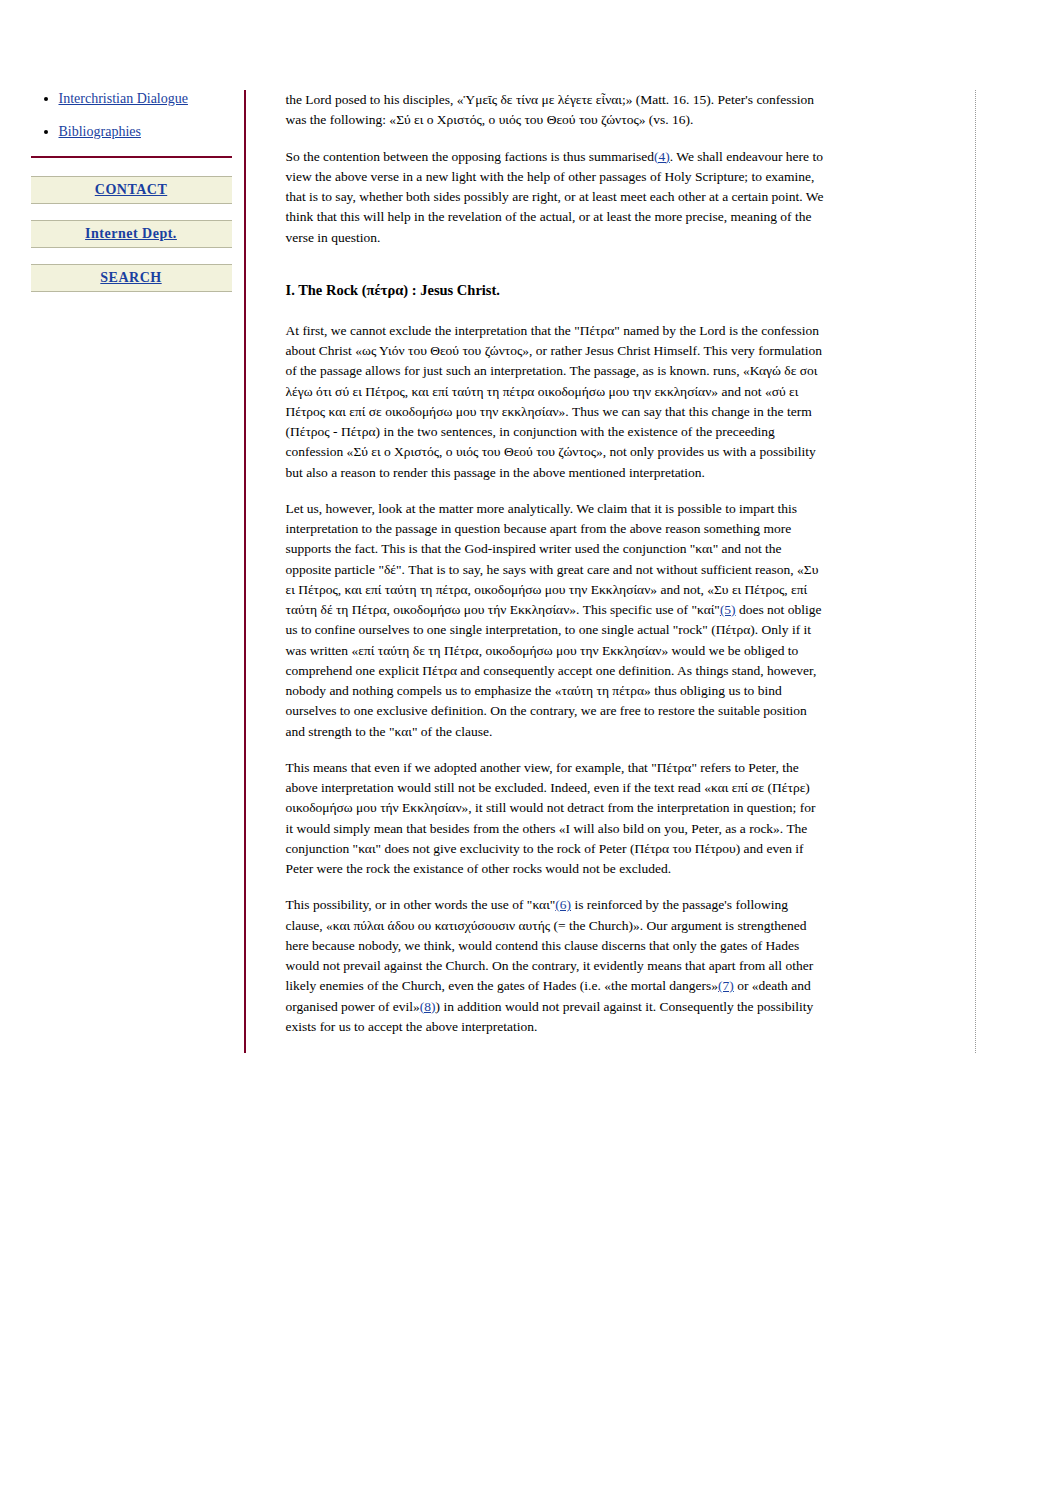Interchristian Dialogue
Bibliographies
CONTACT
Internet Dept.
SEARCH
the Lord posed to his disciples, «Ὑμεῖς δε τίνα με λέγετε εἶναι;» (Matt. 16. 15). Peter's confession was the following: «Σύ ει ο Χριστός, ο υιός του Θεού του ζώντος» (vs. 16).
So the contention between the opposing factions is thus summarised(4). We shall endeavour here to view the above verse in a new light with the help of other passages of Holy Scripture; to examine, that is to say, whether both sides possibly are right, or at least meet each other at a certain point. We think that this will help in the revelation of the actual, or at least the more precise, meaning of the verse in question.
I. The Rock (πέτρα) : Jesus Christ.
At first, we cannot exclude the interpretation that the "Πέτρα" named by the Lord is the confession about Christ «ως Υιόν του Θεού του ζώντος», or rather Jesus Christ Himself. This very formulation of the passage allows for just such an interpretation. The passage, as is known. runs, «Καγώ δε σοι λέγω ότι σύ ει Πέτρος, και επί ταύτη τη πέτρα οικοδομήσω μου την εκκλησίαν» and not «σύ ει Πέτρος και επί σε οικοδομήσω μου την εκκλησίαν». Thus we can say that this change in the term (Πέτρος - Πέτρα) in the two sentences, in conjunction with the existence of the preceeding confession «Σύ ει ο Χριστός, ο υιός του Θεού του ζώντος», not only provides us with a possibility but also a reason to render this passage in the above mentioned interpretation.
Let us, however, look at the matter more analytically. We claim that it is possible to impart this interpretation to the passage in question because apart from the above reason something more supports the fact. This is that the God-inspired writer used the conjunction "και" and not the opposite particle "δέ". That is to say, he says with great care and not without sufficient reason, «Συ ει Πέτρος, και επί ταύτη τη πέτρα, οικοδομήσω μου την Εκκλησίαν» and not, «Συ ει Πέτρος, επί ταύτη δέ τη Πέτρα, οικοδομήσω μου τήν Εκκλησίαν». This specific use of "καί"(5) does not oblige us to confine ourselves to one single interpretation, to one single actual "rock" (Πέτρα). Only if it was written «επί ταύτη δε τη Πέτρα, οικοδομήσω μου την Εκκλησίαν» would we be obliged to comprehend one explicit Πέτρα and consequently accept one definition. As things stand, however, nobody and nothing compels us to emphasize the «ταύτη τη πέτρα» thus obliging us to bind ourselves to one exclusive definition. On the contrary, we are free to restore the suitable position and strength to the "και" of the clause.
This means that even if we adopted another view, for example, that "Πέτρα" refers to Peter, the above interpretation would still not be excluded. Indeed, even if the text read «και επί σε (Πέτρε) οικοδομήσω μου τήν Εκκλησίαν», it still would not detract from the interpretation in question; for it would simply mean that besides from the others «I will also bild on you, Peter, as a rock». The conjunction "και" does not give exclucivity to the rock of Peter (Πέτρα του Πέτρου) and even if Peter were the rock the existance of other rocks would not be excluded.
This possibility, or in other words the use of "και"(6) is reinforced by the passage's following clause, «και πύλαι άδου ου κατισχύσουσιν αυτής (= the Church)». Our argument is strengthened here because nobody, we think, would contend this clause discerns that only the gates of Hades would not prevail against the Church. On the contrary, it evidently means that apart from all other likely enemies of the Church, even the gates of Hades (i.e. «the mortal dangers»(7) or «death and organised power of evil»(8)) in addition would not prevail against it. Consequently the possibility exists for us to accept the above interpretation.